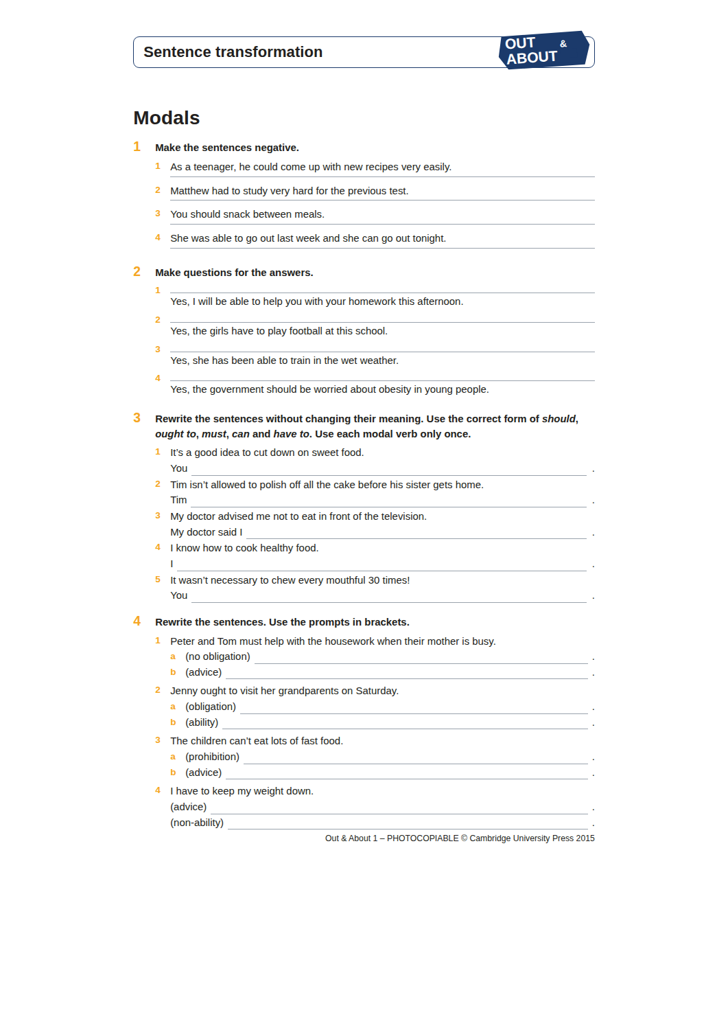Sentence transformation
OUT & ABOUT
Modals
1
Make the sentences negative.
As a teenager, he could come up with new recipes very easily.
Matthew had to study very hard for the previous test.
You should snack between meals.
She was able to go out last week and she can go out tonight.
2
Make questions for the answers.
Yes, I will be able to help you with your homework this afternoon.
Yes, the girls have to play football at this school.
Yes, she has been able to train in the wet weather.
Yes, the government should be worried about obesity in young people.
3
Rewrite the sentences without changing their meaning. Use the correct form of should, ought to, must, can and have to. Use each modal verb only once.
It’s a good idea to cut down on sweet food.
You .
Tim isn’t allowed to polish off all the cake before his sister gets home.
Tim .
My doctor advised me not to eat in front of the television.
My doctor said I .
I know how to cook healthy food.
I .
It wasn’t necessary to chew every mouthful 30 times!
You .
4
Rewrite the sentences. Use the prompts in brackets.
Peter and Tom must help with the housework when their mother is busy.
(no obligation) .
(advice) .
Jenny ought to visit her grandparents on Saturday.
(obligation) .
(ability) .
The children can’t eat lots of fast food.
(prohibition) .
(advice) .
I have to keep my weight down.
(advice) .
(non-ability) .
Out & About 1 – PHOTOCOPIABLE © Cambridge University Press 2015